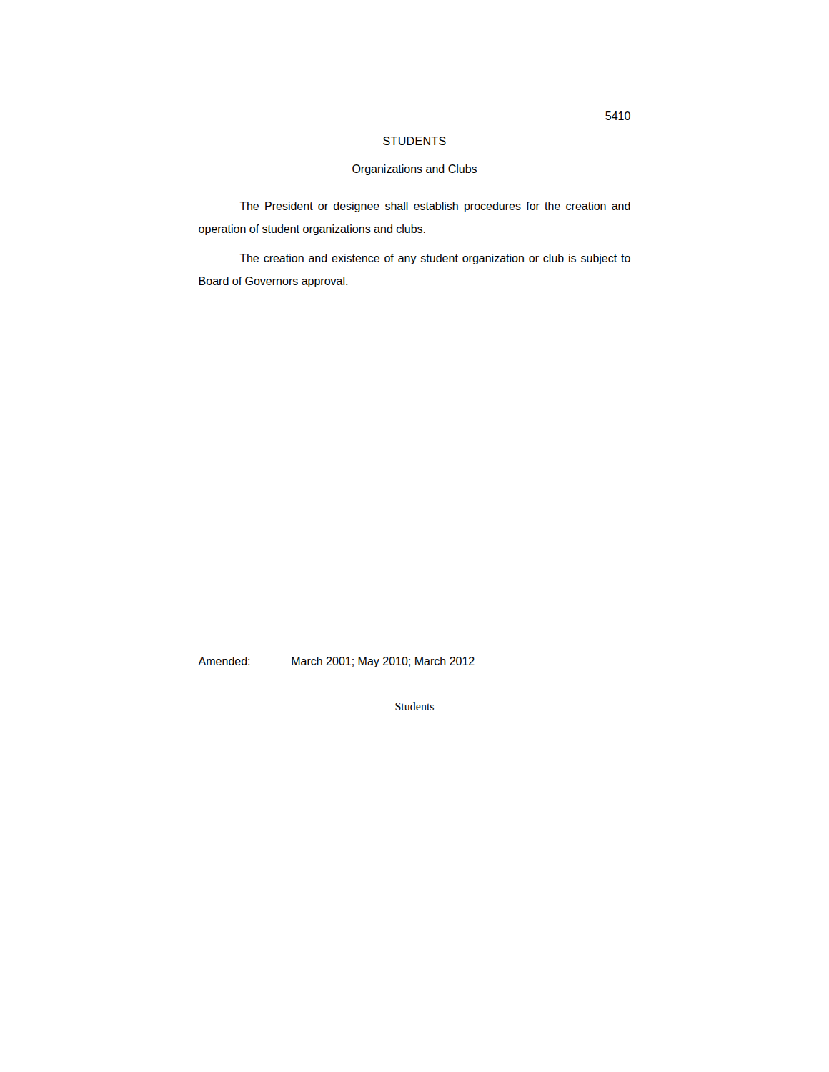5410
STUDENTS
Organizations and Clubs
The President or designee shall establish procedures for the creation and operation of student organizations and clubs.
The creation and existence of any student organization or club is subject to Board of Governors approval.
Amended: March 2001; May 2010; March 2012
Students